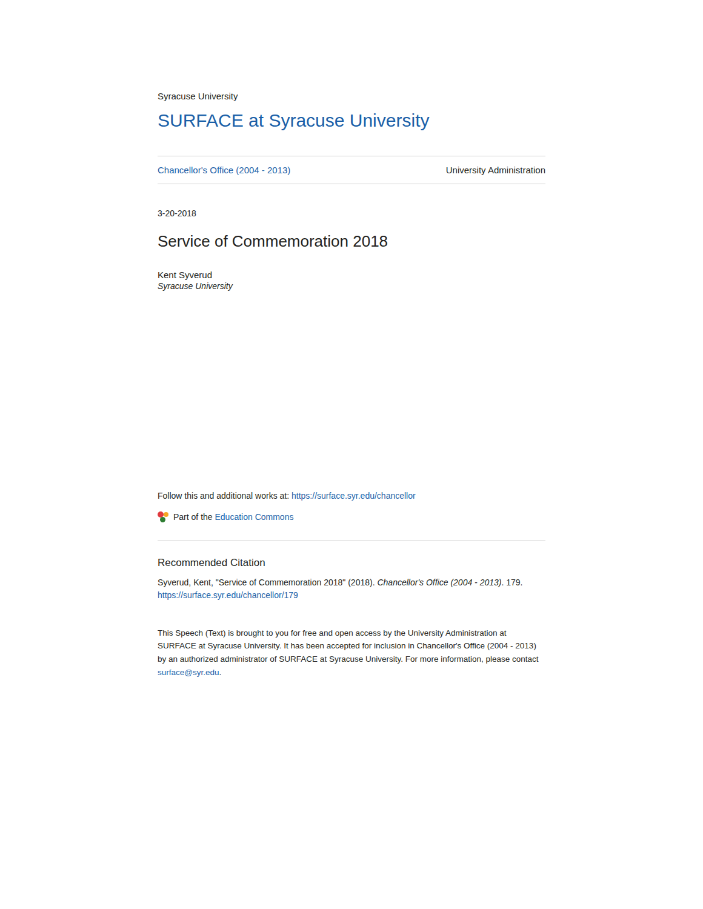Syracuse University
SURFACE at Syracuse University
Chancellor's Office (2004 - 2013)
University Administration
3-20-2018
Service of Commemoration 2018
Kent Syverud
Syracuse University
Follow this and additional works at: https://surface.syr.edu/chancellor
Part of the Education Commons
Recommended Citation
Syverud, Kent, "Service of Commemoration 2018" (2018). Chancellor's Office (2004 - 2013). 179.
https://surface.syr.edu/chancellor/179
This Speech (Text) is brought to you for free and open access by the University Administration at SURFACE at Syracuse University. It has been accepted for inclusion in Chancellor's Office (2004 - 2013) by an authorized administrator of SURFACE at Syracuse University. For more information, please contact surface@syr.edu.